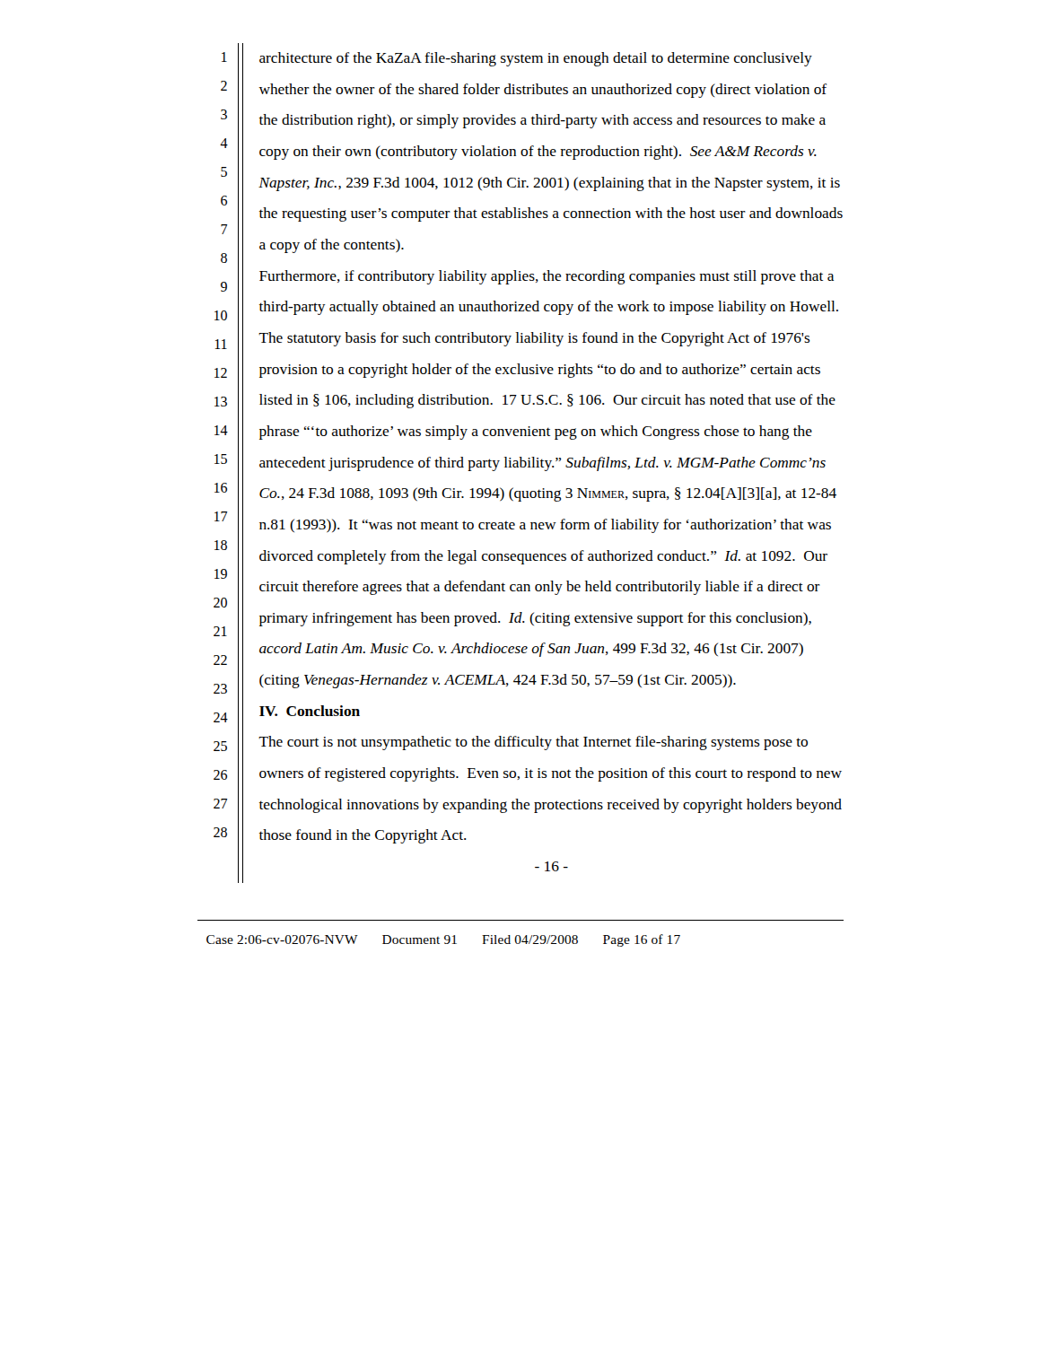1
2
3
4
5
6
7
8
9
10
11
12
13
14
15
16
17
18
19
20
21
22
23
24
25
26
27
28
architecture of the KaZaA file-sharing system in enough detail to determine conclusively whether the owner of the shared folder distributes an unauthorized copy (direct violation of the distribution right), or simply provides a third-party with access and resources to make a copy on their own (contributory violation of the reproduction right). See A&M Records v. Napster, Inc., 239 F.3d 1004, 1012 (9th Cir. 2001) (explaining that in the Napster system, it is the requesting user’s computer that establishes a connection with the host user and downloads a copy of the contents).
Furthermore, if contributory liability applies, the recording companies must still prove that a third-party actually obtained an unauthorized copy of the work to impose liability on Howell. The statutory basis for such contributory liability is found in the Copyright Act of 1976's provision to a copyright holder of the exclusive rights “to do and to authorize” certain acts listed in § 106, including distribution. 17 U.S.C. § 106. Our circuit has noted that use of the phrase “‘to authorize’ was simply a convenient peg on which Congress chose to hang the antecedent jurisprudence of third party liability.” Subafilms, Ltd. v. MGM-Pathe Commc’ns Co., 24 F.3d 1088, 1093 (9th Cir. 1994) (quoting 3 Nimmer, supra, § 12.04[A][3][a], at 12-84 n.81 (1993)). It “was not meant to create a new form of liability for ‘authorization’ that was divorced completely from the legal consequences of authorized conduct.” Id. at 1092. Our circuit therefore agrees that a defendant can only be held contributorily liable if a direct or primary infringement has been proved. Id. (citing extensive support for this conclusion), accord Latin Am. Music Co. v. Archdiocese of San Juan, 499 F.3d 32, 46 (1st Cir. 2007) (citing Venegas-Hernandez v. ACEMLA, 424 F.3d 50, 57–59 (1st Cir. 2005)).
IV. Conclusion
The court is not unsympathetic to the difficulty that Internet file-sharing systems pose to owners of registered copyrights. Even so, it is not the position of this court to respond to new technological innovations by expanding the protections received by copyright holders beyond those found in the Copyright Act.
- 16 -
Case 2:06-cv-02076-NVW Document 91 Filed 04/29/2008 Page 16 of 17